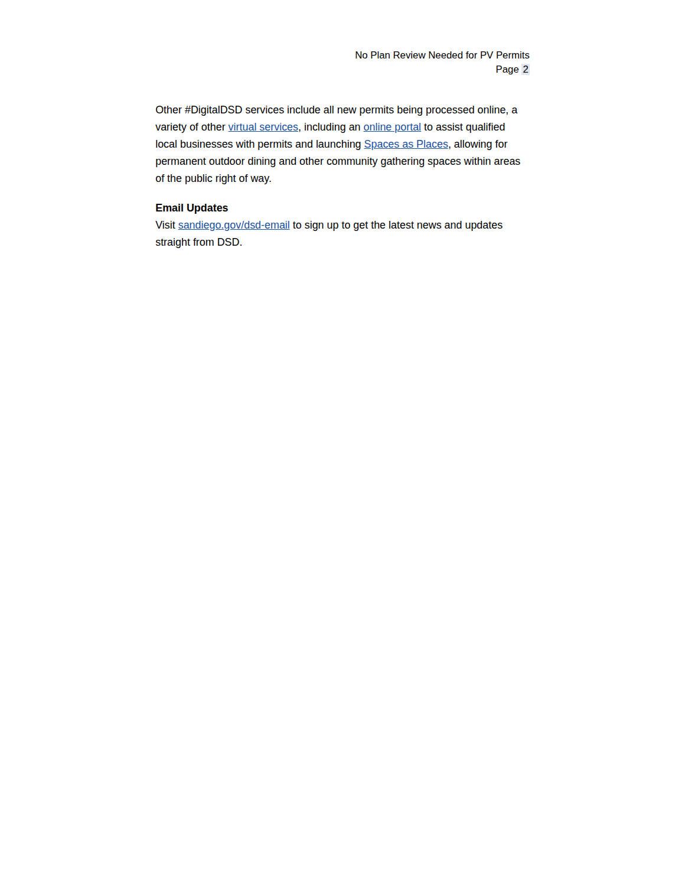No Plan Review Needed for PV Permits Page 2
Other #DigitalDSD services include all new permits being processed online, a variety of other virtual services, including an online portal to assist qualified local businesses with permits and launching Spaces as Places, allowing for permanent outdoor dining and other community gathering spaces within areas of the public right of way.
Email Updates
Visit sandiego.gov/dsd-email to sign up to get the latest news and updates straight from DSD.